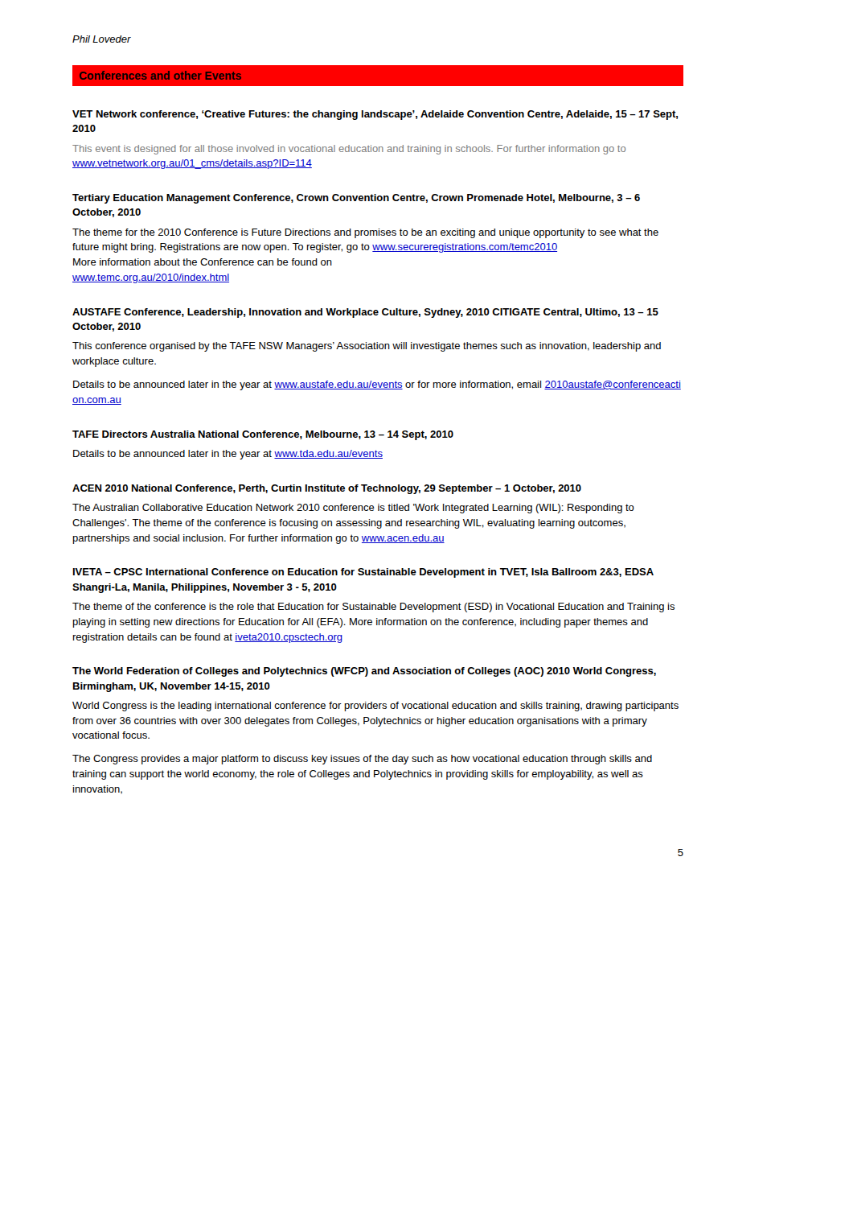Phil Loveder
Conferences and other Events
VET Network conference, ‘Creative Futures: the changing landscape’, Adelaide Convention Centre, Adelaide, 15 – 17 Sept, 2010
This event is designed for all those involved in vocational education and training in schools. For further information go to
www.vetnetwork.org.au/01_cms/details.asp?ID=114
Tertiary Education Management Conference, Crown Convention Centre, Crown Promenade Hotel, Melbourne, 3 – 6 October, 2010
The theme for the 2010 Conference is Future Directions and promises to be an exciting and unique opportunity to see what the future might bring. Registrations are now open. To register, go to www.secureregistrations.com/temc2010
More information about the Conference can be found on
www.temc.org.au/2010/index.html
AUSTAFE Conference, Leadership, Innovation and Workplace Culture, Sydney, 2010 CITIGATE Central, Ultimo, 13 – 15 October, 2010
This conference organised by the TAFE NSW Managers’ Association will investigate themes such as innovation, leadership and workplace culture.
Details to be announced later in the year at www.austafe.edu.au/events or for more information, email 2010austafe@conferenceaction.com.au
TAFE Directors Australia National Conference, Melbourne, 13 – 14 Sept, 2010
Details to be announced later in the year at www.tda.edu.au/events
ACEN 2010 National Conference, Perth, Curtin Institute of Technology, 29 September – 1 October, 2010
The Australian Collaborative Education Network 2010 conference is titled 'Work Integrated Learning (WIL): Responding to Challenges'. The theme of the conference is focusing on assessing and researching WIL, evaluating learning outcomes, partnerships and social inclusion. For further information go to www.acen.edu.au
IVETA – CPSC International Conference on Education for Sustainable Development in TVET, Isla Ballroom 2&3, EDSA Shangri-La, Manila, Philippines, November 3 - 5, 2010
The theme of the conference is the role that Education for Sustainable Development (ESD) in Vocational Education and Training is playing in setting new directions for Education for All (EFA). More information on the conference, including paper themes and registration details can be found at iveta2010.cpsctech.org
The World Federation of Colleges and Polytechnics (WFCP) and Association of Colleges (AOC) 2010 World Congress, Birmingham, UK, November 14-15, 2010
World Congress is the leading international conference for providers of vocational education and skills training, drawing participants from over 36 countries with over 300 delegates from Colleges, Polytechnics or higher education organisations with a primary vocational focus.
The Congress provides a major platform to discuss key issues of the day such as how vocational education through skills and training can support the world economy, the role of Colleges and Polytechnics in providing skills for employability, as well as innovation,
5